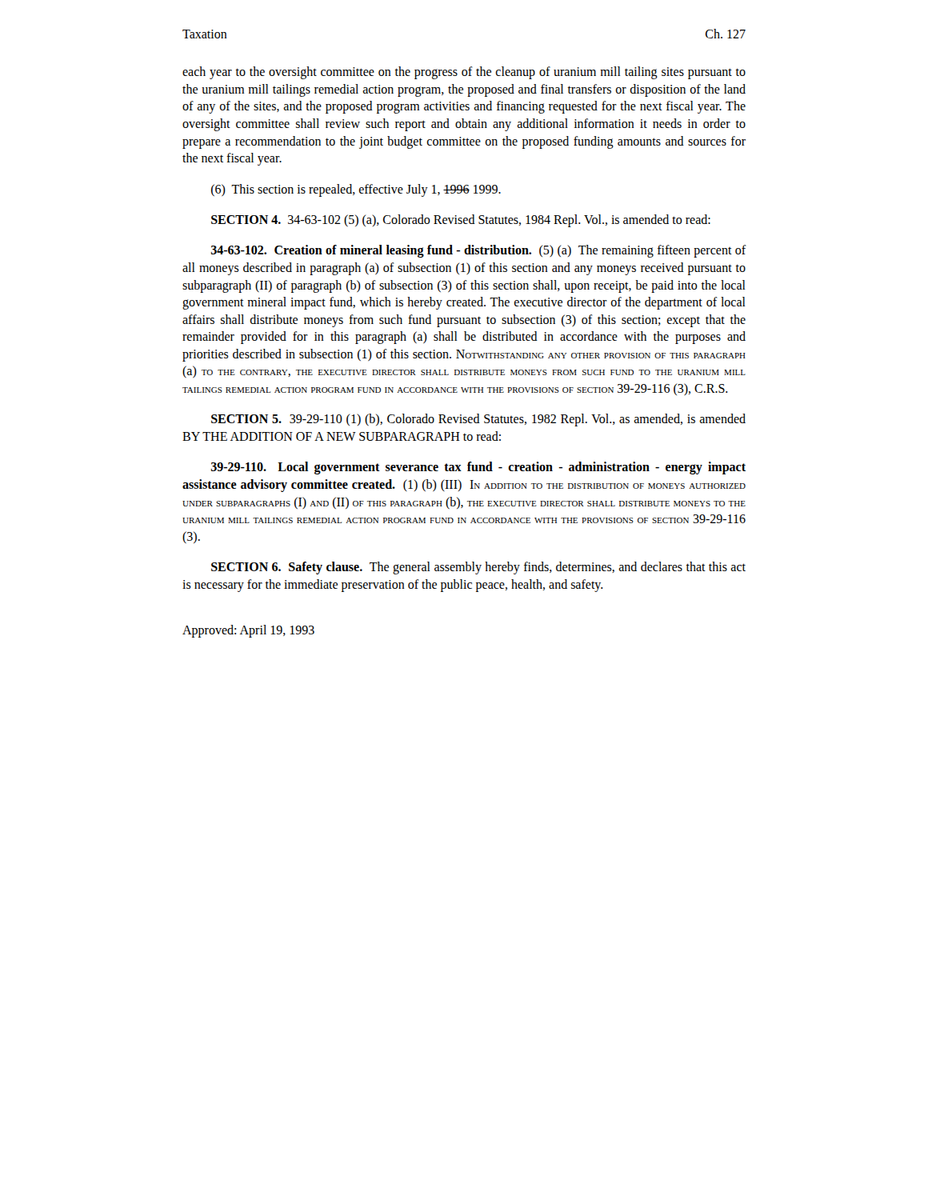Taxation Ch. 127
each year to the oversight committee on the progress of the cleanup of uranium mill tailing sites pursuant to the uranium mill tailings remedial action program, the proposed and final transfers or disposition of the land of any of the sites, and the proposed program activities and financing requested for the next fiscal year. The oversight committee shall review such report and obtain any additional information it needs in order to prepare a recommendation to the joint budget committee on the proposed funding amounts and sources for the next fiscal year.
(6) This section is repealed, effective July 1, 1996 1999.
SECTION 4. 34-63-102 (5) (a), Colorado Revised Statutes, 1984 Repl. Vol., is amended to read:
34-63-102. Creation of mineral leasing fund - distribution. (5) (a) The remaining fifteen percent of all moneys described in paragraph (a) of subsection (1) of this section and any moneys received pursuant to subparagraph (II) of paragraph (b) of subsection (3) of this section shall, upon receipt, be paid into the local government mineral impact fund, which is hereby created. The executive director of the department of local affairs shall distribute moneys from such fund pursuant to subsection (3) of this section; except that the remainder provided for in this paragraph (a) shall be distributed in accordance with the purposes and priorities described in subsection (1) of this section. Notwithstanding any other provision of this paragraph (a) to the contrary, the executive director shall distribute moneys from such fund to the uranium mill tailings remedial action program fund in accordance with the provisions of section 39-29-116 (3), C.R.S.
SECTION 5. 39-29-110 (1) (b), Colorado Revised Statutes, 1982 Repl. Vol., as amended, is amended BY THE ADDITION OF A NEW SUBPARAGRAPH to read:
39-29-110. Local government severance tax fund - creation - administration - energy impact assistance advisory committee created. (1) (b) (III) In addition to the distribution of moneys authorized under subparagraphs (I) and (II) of this paragraph (b), the executive director shall distribute moneys to the uranium mill tailings remedial action program fund in accordance with the provisions of section 39-29-116 (3).
SECTION 6. Safety clause. The general assembly hereby finds, determines, and declares that this act is necessary for the immediate preservation of the public peace, health, and safety.
Approved: April 19, 1993